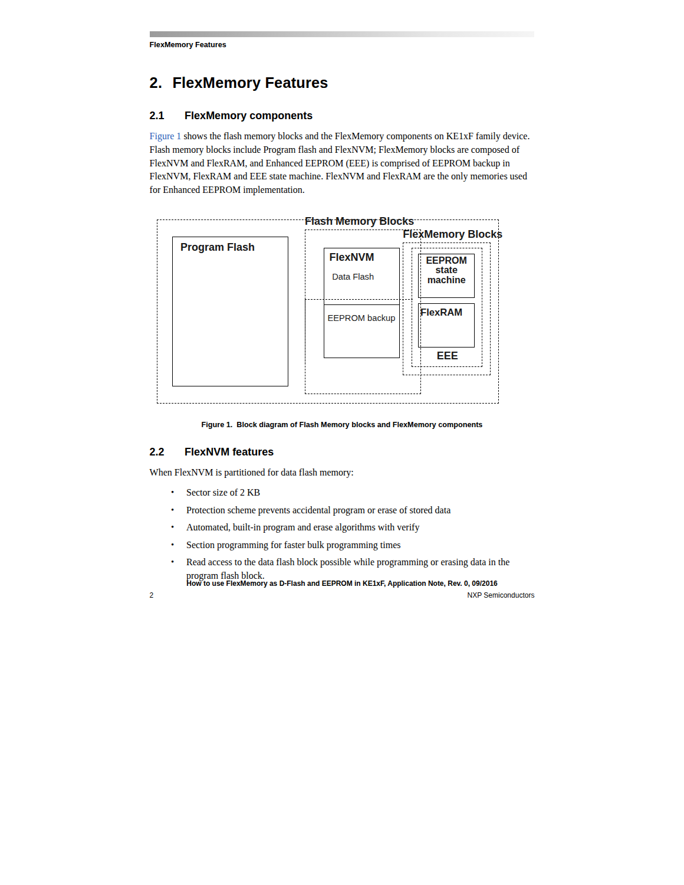FlexMemory Features
2. FlexMemory Features
2.1 FlexMemory components
Figure 1 shows the flash memory blocks and the FlexMemory components on KE1xF family device. Flash memory blocks include Program flash and FlexNVM; FlexMemory blocks are composed of FlexNVM and FlexRAM, and Enhanced EEPROM (EEE) is comprised of EEPROM backup in FlexNVM, FlexRAM and EEE state machine. FlexNVM and FlexRAM are the only memories used for Enhanced EEPROM implementation.
Program Flash
Flash Memory Blocks
FlexNVM
Data Flash
EEPROM backup
FlexMemory Blocks
EEE
EEPROM
state
machine
FlexRAM
Figure 1. Block diagram of Flash Memory blocks and FlexMemory components
2.2 FlexNVM features
When FlexNVM is partitioned for data flash memory:
Sector size of 2 KB
Protection scheme prevents accidental program or erase of stored data
Automated, built-in program and erase algorithms with verify
Section programming for faster bulk programming times
Read access to the data flash block possible while programming or erasing data in the program flash block.
How to use FlexMemory as D-Flash and EEPROM in KE1xF, Application Note, Rev. 0, 09/2016
2
NXP Semiconductors